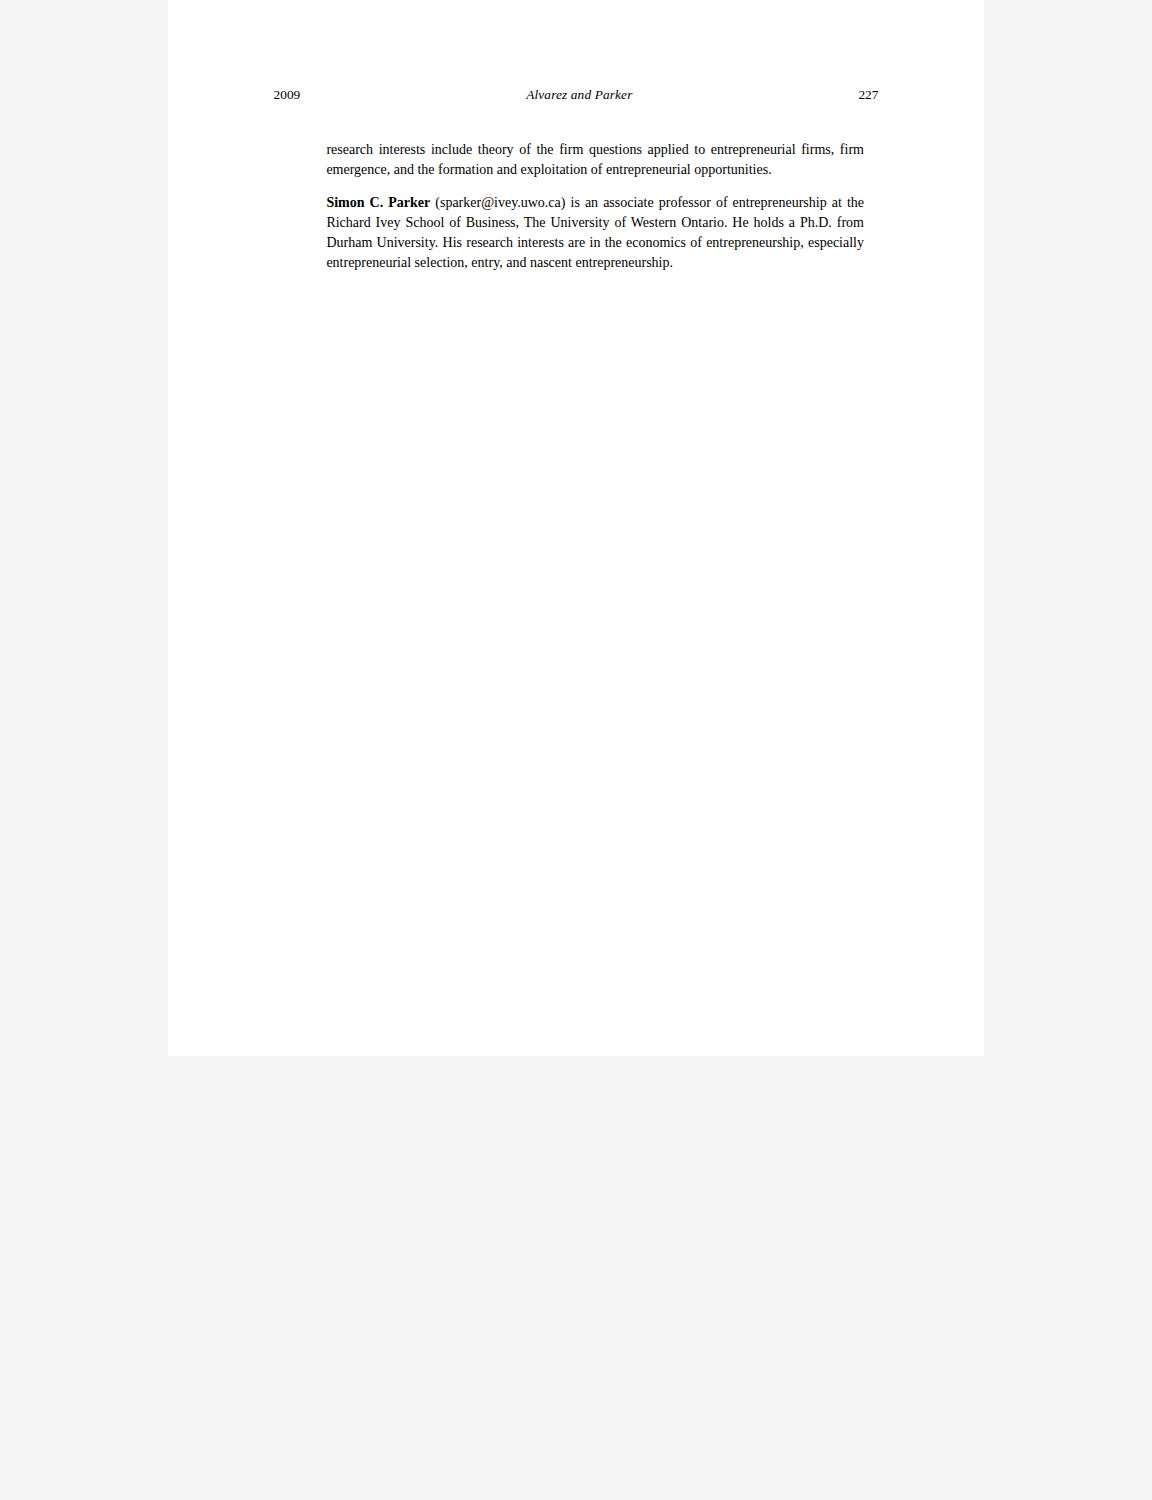2009 Alvarez and Parker 227
research interests include theory of the firm questions applied to entrepreneurial firms, firm emergence, and the formation and exploitation of entrepreneurial opportunities.
Simon C. Parker (sparker@ivey.uwo.ca) is an associate professor of entrepreneurship at the Richard Ivey School of Business, The University of Western Ontario. He holds a Ph.D. from Durham University. His research interests are in the economics of entrepreneurship, especially entrepreneurial selection, entry, and nascent entrepreneurship.